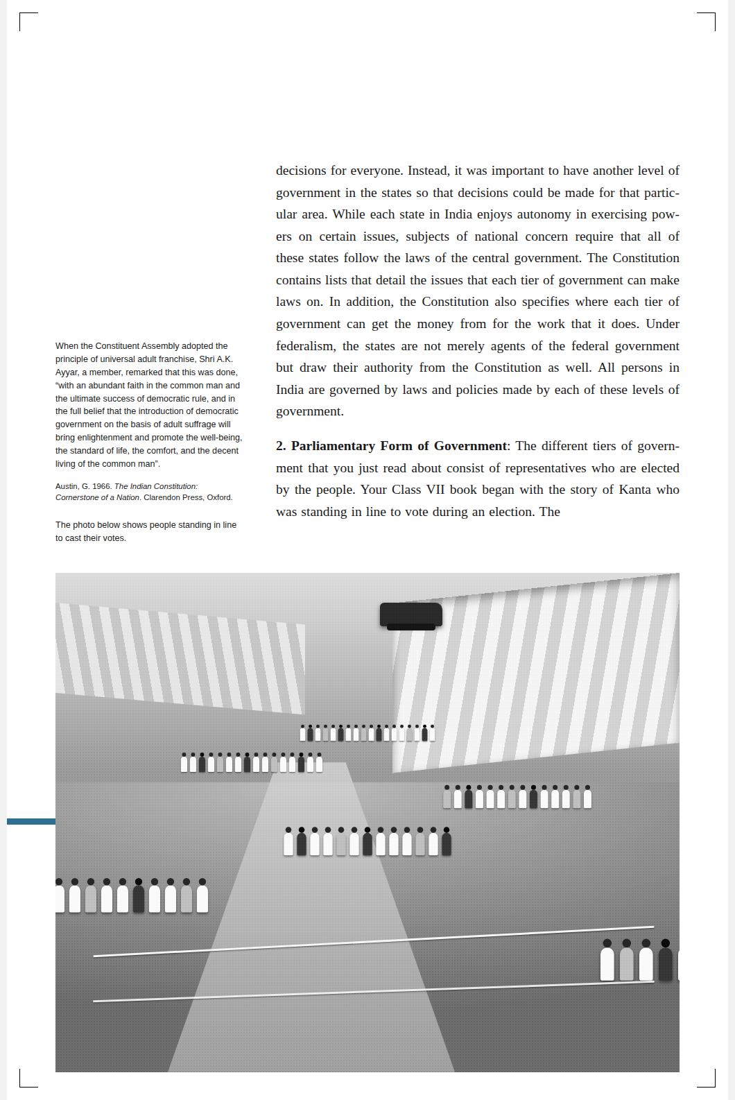When the Constituent Assembly adopted the principle of universal adult franchise, Shri A.K. Ayyar, a member, remarked that this was done, “with an abundant faith in the common man and the ultimate success of democratic rule, and in the full belief that the introduction of democratic government on the basis of adult suffrage will bring enlightenment and promote the well-being, the standard of life, the comfort, and the decent living of the common man”.
Austin, G. 1966. The Indian Constitution: Cornerstone of a Nation. Clarendon Press, Oxford.
The photo below shows people standing in line to cast their votes.
decisions for everyone. Instead, it was important to have another level of government in the states so that decisions could be made for that particular area. While each state in India enjoys autonomy in exercising powers on certain issues, subjects of national concern require that all of these states follow the laws of the central government. The Constitution contains lists that detail the issues that each tier of government can make laws on. In addition, the Constitution also specifies where each tier of government can get the money from for the work that it does. Under federalism, the states are not merely agents of the federal government but draw their authority from the Constitution as well. All persons in India are governed by laws and policies made by each of these levels of government.
2. Parliamentary Form of Government: The different tiers of government that you just read about consist of representatives who are elected by the people. Your Class VII book began with the story of Kanta who was standing in line to vote during an election. The
People standing in line to cast their votes.